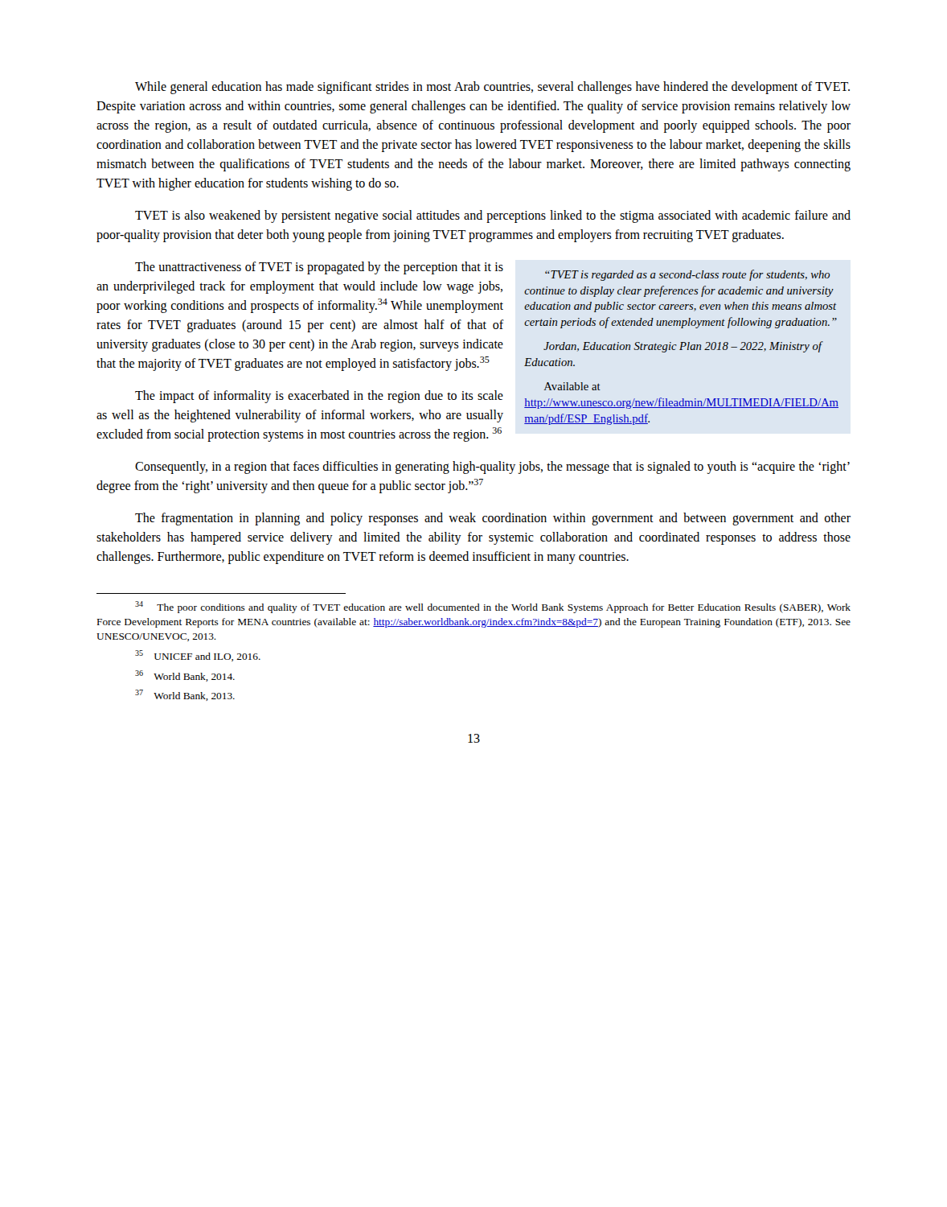While general education has made significant strides in most Arab countries, several challenges have hindered the development of TVET. Despite variation across and within countries, some general challenges can be identified. The quality of service provision remains relatively low across the region, as a result of outdated curricula, absence of continuous professional development and poorly equipped schools. The poor coordination and collaboration between TVET and the private sector has lowered TVET responsiveness to the labour market, deepening the skills mismatch between the qualifications of TVET students and the needs of the labour market. Moreover, there are limited pathways connecting TVET with higher education for students wishing to do so.
TVET is also weakened by persistent negative social attitudes and perceptions linked to the stigma associated with academic failure and poor-quality provision that deter both young people from joining TVET programmes and employers from recruiting TVET graduates.
“TVET is regarded as a second-class route for students, who continue to display clear preferences for academic and university education and public sector careers, even when this means almost certain periods of extended unemployment following graduation.”
Jordan, Education Strategic Plan 2018 – 2022, Ministry of Education.
Available at
http://www.unesco.org/new/fileadmin/MULTIMEDIA/FIELD/Amman/pdf/ESP_English.pdf.
The unattractiveness of TVET is propagated by the perception that it is an underprivileged track for employment that would include low wage jobs, poor working conditions and prospects of informality.34 While unemployment rates for TVET graduates (around 15 per cent) are almost half of that of university graduates (close to 30 per cent) in the Arab region, surveys indicate that the majority of TVET graduates are not employed in satisfactory jobs.35
The impact of informality is exacerbated in the region due to its scale as well as the heightened vulnerability of informal workers, who are usually excluded from social protection systems in most countries across the region. 36
Consequently, in a region that faces difficulties in generating high-quality jobs, the message that is signaled to youth is “acquire the ‘right’ degree from the ‘right’ university and then queue for a public sector job.”37
The fragmentation in planning and policy responses and weak coordination within government and between government and other stakeholders has hampered service delivery and limited the ability for systemic collaboration and coordinated responses to address those challenges. Furthermore, public expenditure on TVET reform is deemed insufficient in many countries.
34 The poor conditions and quality of TVET education are well documented in the World Bank Systems Approach for Better Education Results (SABER), Work Force Development Reports for MENA countries (available at: http://saber.worldbank.org/index.cfm?indx=8&pd=7) and the European Training Foundation (ETF), 2013. See UNESCO/UNEVOC, 2013.
35 UNICEF and ILO, 2016.
36 World Bank, 2014.
37 World Bank, 2013.
13